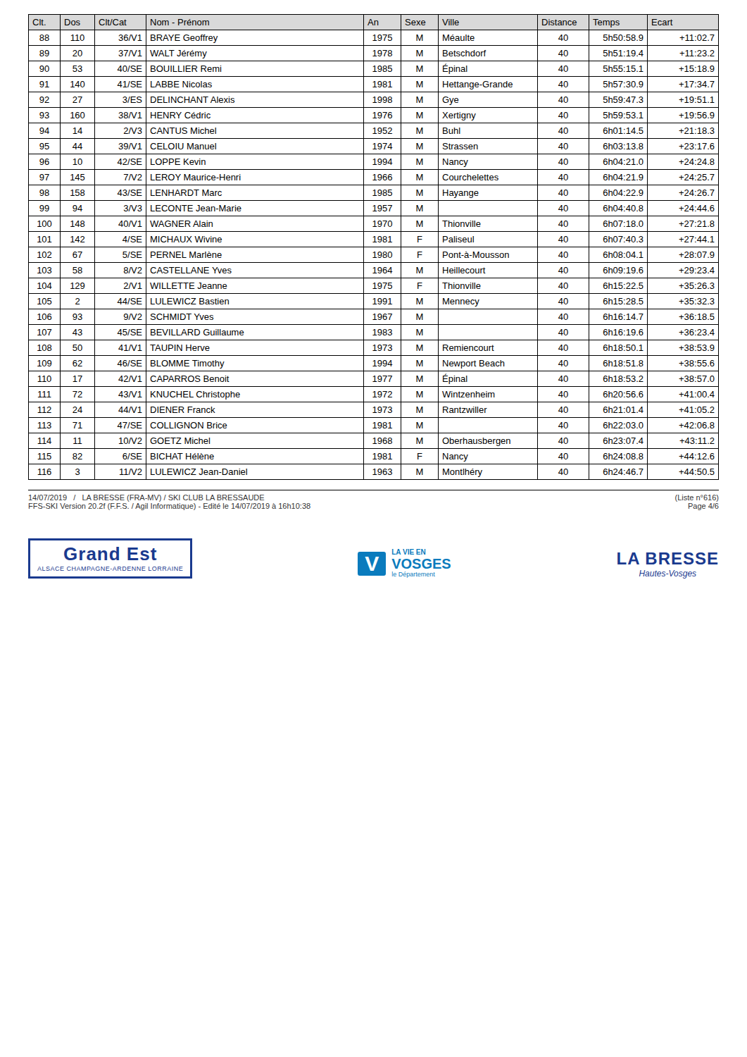| Clt. | Dos | Clt/Cat | Nom - Prénom | An | Sexe | Ville | Distance | Temps | Ecart |
| --- | --- | --- | --- | --- | --- | --- | --- | --- | --- |
| 88 | 110 | 36/V1 | BRAYE Geoffrey | 1975 | M | Méaulte | 40 | 5h50:58.9 | +11:02.7 |
| 89 | 20 | 37/V1 | WALT Jérémy | 1978 | M | Betschdorf | 40 | 5h51:19.4 | +11:23.2 |
| 90 | 53 | 40/SE | BOUILLIER Remi | 1985 | M | Épinal | 40 | 5h55:15.1 | +15:18.9 |
| 91 | 140 | 41/SE | LABBE Nicolas | 1981 | M | Hettange-Grande | 40 | 5h57:30.9 | +17:34.7 |
| 92 | 27 | 3/ES | DELINCHANT Alexis | 1998 | M | Gye | 40 | 5h59:47.3 | +19:51.1 |
| 93 | 160 | 38/V1 | HENRY Cédric | 1976 | M | Xertigny | 40 | 5h59:53.1 | +19:56.9 |
| 94 | 14 | 2/V3 | CANTUS Michel | 1952 | M | Buhl | 40 | 6h01:14.5 | +21:18.3 |
| 95 | 44 | 39/V1 | CELOIU Manuel | 1974 | M | Strassen | 40 | 6h03:13.8 | +23:17.6 |
| 96 | 10 | 42/SE | LOPPE Kevin | 1994 | M | Nancy | 40 | 6h04:21.0 | +24:24.8 |
| 97 | 145 | 7/V2 | LEROY Maurice-Henri | 1966 | M | Courchelettes | 40 | 6h04:21.9 | +24:25.7 |
| 98 | 158 | 43/SE | LENHARDT Marc | 1985 | M | Hayange | 40 | 6h04:22.9 | +24:26.7 |
| 99 | 94 | 3/V3 | LECONTE Jean-Marie | 1957 | M | | 40 | 6h04:40.8 | +24:44.6 |
| 100 | 148 | 40/V1 | WAGNER Alain | 1970 | M | Thionville | 40 | 6h07:18.0 | +27:21.8 |
| 101 | 142 | 4/SE | MICHAUX Wivine | 1981 | F | Paliseul | 40 | 6h07:40.3 | +27:44.1 |
| 102 | 67 | 5/SE | PERNEL Marlène | 1980 | F | Pont-à-Mousson | 40 | 6h08:04.1 | +28:07.9 |
| 103 | 58 | 8/V2 | CASTELLANE Yves | 1964 | M | Heillecourt | 40 | 6h09:19.6 | +29:23.4 |
| 104 | 129 | 2/V1 | WILLETTE Jeanne | 1975 | F | Thionville | 40 | 6h15:22.5 | +35:26.3 |
| 105 | 2 | 44/SE | LULEWICZ Bastien | 1991 | M | Mennecy | 40 | 6h15:28.5 | +35:32.3 |
| 106 | 93 | 9/V2 | SCHMIDT Yves | 1967 | M | | 40 | 6h16:14.7 | +36:18.5 |
| 107 | 43 | 45/SE | BEVILLARD Guillaume | 1983 | M | | 40 | 6h16:19.6 | +36:23.4 |
| 108 | 50 | 41/V1 | TAUPIN Herve | 1973 | M | Remiencourt | 40 | 6h18:50.1 | +38:53.9 |
| 109 | 62 | 46/SE | BLOMME Timothy | 1994 | M | Newport Beach | 40 | 6h18:51.8 | +38:55.6 |
| 110 | 17 | 42/V1 | CAPARROS Benoit | 1977 | M | Épinal | 40 | 6h18:53.2 | +38:57.0 |
| 111 | 72 | 43/V1 | KNUCHEL Christophe | 1972 | M | Wintzenheim | 40 | 6h20:56.6 | +41:00.4 |
| 112 | 24 | 44/V1 | DIENER Franck | 1973 | M | Rantzwiller | 40 | 6h21:01.4 | +41:05.2 |
| 113 | 71 | 47/SE | COLLIGNON Brice | 1981 | M | | 40 | 6h22:03.0 | +42:06.8 |
| 114 | 11 | 10/V2 | GOETZ Michel | 1968 | M | Oberhausbergen | 40 | 6h23:07.4 | +43:11.2 |
| 115 | 82 | 6/SE | BICHAT Hélène | 1981 | F | Nancy | 40 | 6h24:08.8 | +44:12.6 |
| 116 | 3 | 11/V2 | LULEWICZ Jean-Daniel | 1963 | M | Montlhéry | 40 | 6h24:46.7 | +44:50.5 |
14/07/2019 / LA BRESSE (FRA-MV) / SKI CLUB LA BRESSAUDE
FFS-SKI Version 20.2f (F.F.S. / Agil Informatique) - Edité le 14/07/2019 à 16h10:38
(Liste n°616)
Page 4/6
Grand Est
ALSACE CHAMPAGNE-ARDENNE LORRAINE
V
LA VIE EN
VOSGES
le Département
LA BRESSE
Hautes-Vosges